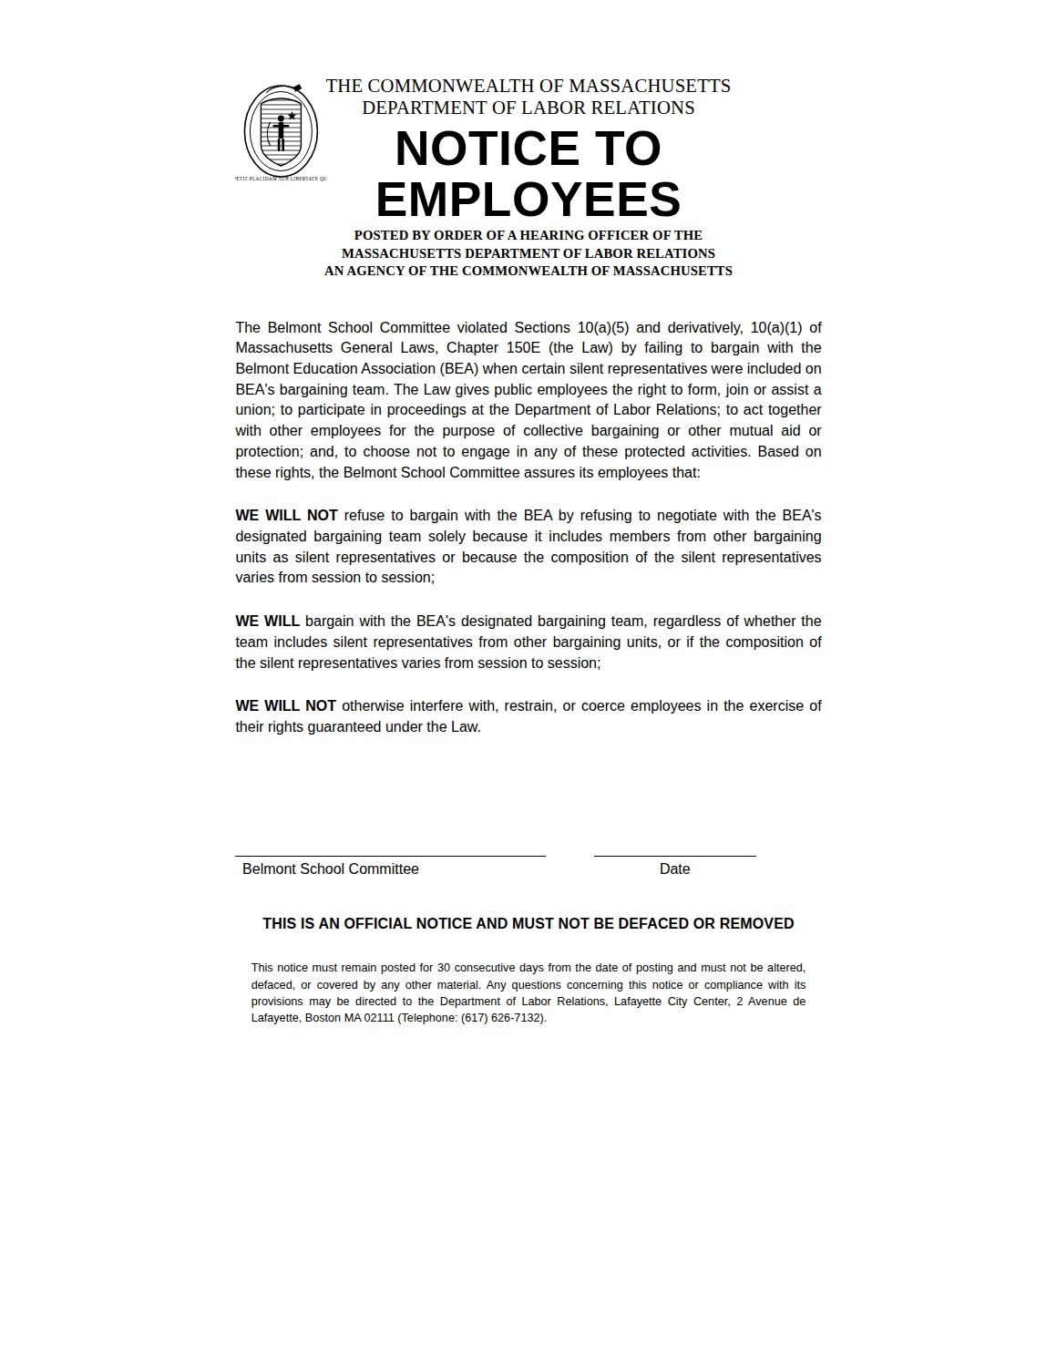ENSE PETIT PLACIDAM SUB LIBERTATE QUIETEM
THE COMMONWEALTH OF MASSACHUSETTS
DEPARTMENT OF LABOR RELATIONS
NOTICE TO EMPLOYEES
POSTED BY ORDER OF A HEARING OFFICER OF THE
MASSACHUSETTS DEPARTMENT OF LABOR RELATIONS
AN AGENCY OF THE COMMONWEALTH OF MASSACHUSETTS
The Belmont School Committee violated Sections 10(a)(5) and derivatively, 10(a)(1) of Massachusetts General Laws, Chapter 150E (the Law) by failing to bargain with the Belmont Education Association (BEA) when certain silent representatives were included on BEA's bargaining team. The Law gives public employees the right to form, join or assist a union; to participate in proceedings at the Department of Labor Relations; to act together with other employees for the purpose of collective bargaining or other mutual aid or protection; and, to choose not to engage in any of these protected activities. Based on these rights, the Belmont School Committee assures its employees that:
WE WILL NOT refuse to bargain with the BEA by refusing to negotiate with the BEA's designated bargaining team solely because it includes members from other bargaining units as silent representatives or because the composition of the silent representatives varies from session to session;
WE WILL bargain with the BEA's designated bargaining team, regardless of whether the team includes silent representatives from other bargaining units, or if the composition of the silent representatives varies from session to session;
WE WILL NOT otherwise interfere with, restrain, or coerce employees in the exercise of their rights guaranteed under the Law.
Belmont School Committee
Date
THIS IS AN OFFICIAL NOTICE AND MUST NOT BE DEFACED OR REMOVED
This notice must remain posted for 30 consecutive days from the date of posting and must not be altered, defaced, or covered by any other material. Any questions concerning this notice or compliance with its provisions may be directed to the Department of Labor Relations, Lafayette City Center, 2 Avenue de Lafayette, Boston MA 02111 (Telephone: (617) 626-7132).